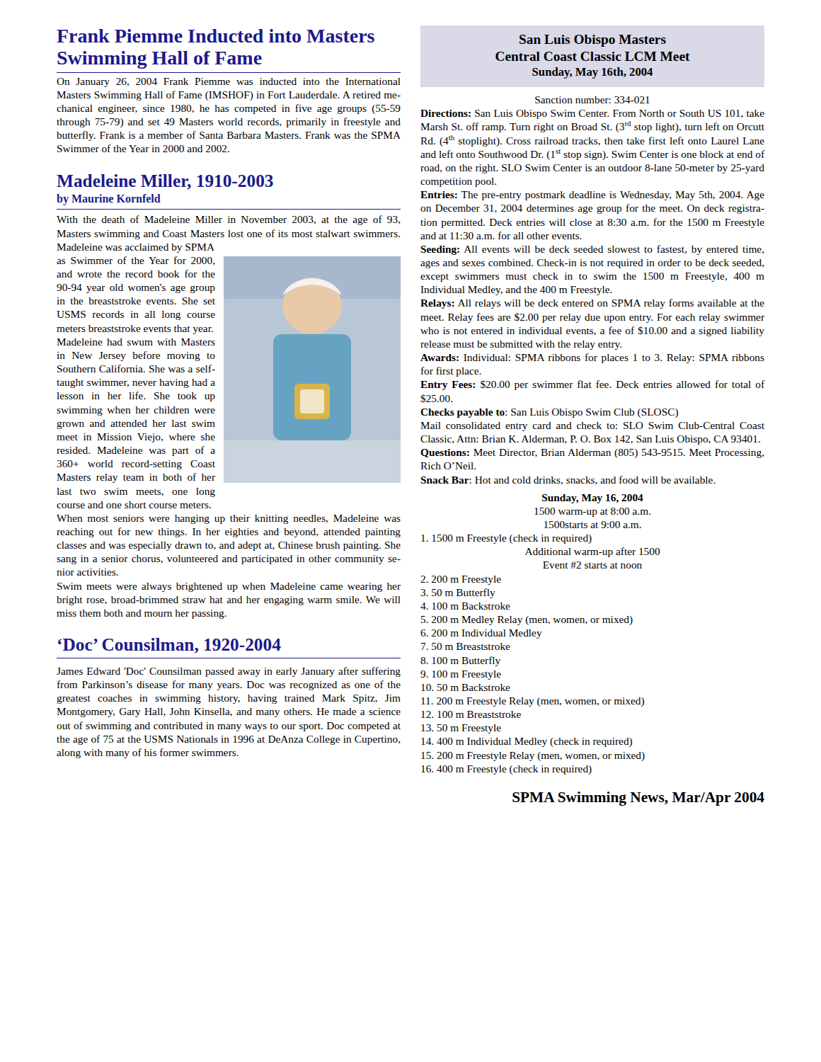Frank Piemme Inducted into Masters Swimming Hall of Fame
On January 26, 2004 Frank Piemme was inducted into the International Masters Swimming Hall of Fame (IMSHOF) in Fort Lauderdale. A retired mechanical engineer, since 1980, he has competed in five age groups (55-59 through 75-79) and set 49 Masters world records, primarily in freestyle and butterfly. Frank is a member of Santa Barbara Masters. Frank was the SPMA Swimmer of the Year in 2000 and 2002.
Madeleine Miller, 1910-2003
by Maurine Kornfeld
With the death of Madeleine Miller in November 2003, at the age of 93, Masters swimming and Coast Masters lost one of its most stalwart swimmers. Madeleine was acclaimed by SPMA
as Swimmer of the Year for 2000, and wrote the record book for the 90-94 year old women's age group in the breaststroke events. She set USMS records in all long course meters breaststroke events that year.
Madeleine had swum with Masters in New Jersey before moving to Southern California. She was a self-taught swimmer, never having had a lesson in her life. She took up swimming when her children were grown and attended her last swim meet in Mission Viejo, where she resided. Madeleine was part of a 360+ world record-setting Coast Masters relay team in both of her last two swim meets, one long course and one short course meters.
When most seniors were hanging up their knitting needles, Madeleine was reaching out for new things. In her eighties and beyond, attended painting classes and was especially drawn to, and adept at, Chinese brush painting. She sang in a senior chorus, volunteered and participated in other community senior activities.
Swim meets were always brightened up when Madeleine came wearing her bright rose, broad-brimmed straw hat and her engaging warm smile. We will miss them both and mourn her passing.
‘Doc’ Counsilman, 1920-2004
James Edward 'Doc' Counsilman passed away in early January after suffering from Parkinson’s disease for many years. Doc was recognized as one of the greatest coaches in swimming history, having trained Mark Spitz, Jim Montgomery, Gary Hall, John Kinsella, and many others. He made a science out of swimming and contributed in many ways to our sport. Doc competed at the age of 75 at the USMS Nationals in 1996 at DeAnza College in Cupertino, along with many of his former swimmers.
San Luis Obispo Masters
Central Coast Classic LCM Meet
Sunday, May 16th, 2004
Sanction number: 334-021
Directions: San Luis Obispo Swim Center. From North or South US 101, take Marsh St. off ramp. Turn right on Broad St. (3rd stop light), turn left on Orcutt Rd. (4th stoplight). Cross railroad tracks, then take first left onto Laurel Lane and left onto Southwood Dr. (1st stop sign). Swim Center is one block at end of road, on the right. SLO Swim Center is an outdoor 8-lane 50-meter by 25-yard competition pool.
Entries: The pre-entry postmark deadline is Wednesday, May 5th, 2004. Age on December 31, 2004 determines age group for the meet. On deck registration permitted. Deck entries will close at 8:30 a.m. for the 1500 m Freestyle and at 11:30 a.m. for all other events.
Seeding: All events will be deck seeded slowest to fastest, by entered time, ages and sexes combined. Check-in is not required in order to be deck seeded, except swimmers must check in to swim the 1500 m Freestyle, 400 m Individual Medley, and the 400 m Freestyle.
Relays: All relays will be deck entered on SPMA relay forms available at the meet. Relay fees are $2.00 per relay due upon entry. For each relay swimmer who is not entered in individual events, a fee of $10.00 and a signed liability release must be submitted with the relay entry.
Awards: Individual: SPMA ribbons for places 1 to 3. Relay: SPMA ribbons for first place.
Entry Fees: $20.00 per swimmer flat fee. Deck entries allowed for total of $25.00.
Checks payable to: San Luis Obispo Swim Club (SLOSC)
Mail consolidated entry card and check to: SLO Swim Club-Central Coast Classic, Attn: Brian K. Alderman, P. O. Box 142, San Luis Obispo, CA 93401.
Questions: Meet Director, Brian Alderman (805) 543-9515. Meet Processing, Rich O’Neil.
Snack Bar: Hot and cold drinks, snacks, and food will be available.
Sunday, May 16, 2004
1500 warm-up at 8:00 a.m.
1500starts at 9:00 a.m.
1. 1500 m Freestyle (check in required)
Additional warm-up after 1500
Event #2 starts at noon
2. 200 m Freestyle
3. 50 m Butterfly
4. 100 m Backstroke
5. 200 m Medley Relay (men, women, or mixed)
6. 200 m Individual Medley
7. 50 m Breaststroke
8. 100 m Butterfly
9. 100 m Freestyle
10. 50 m Backstroke
11. 200 m Freestyle Relay (men, women, or mixed)
12. 100 m Breaststroke
13. 50 m Freestyle
14. 400 m Individual Medley (check in required)
15. 200 m Freestyle Relay (men, women, or mixed)
16. 400 m Freestyle (check in required)
SPMA Swimming News, Mar/Apr 2004